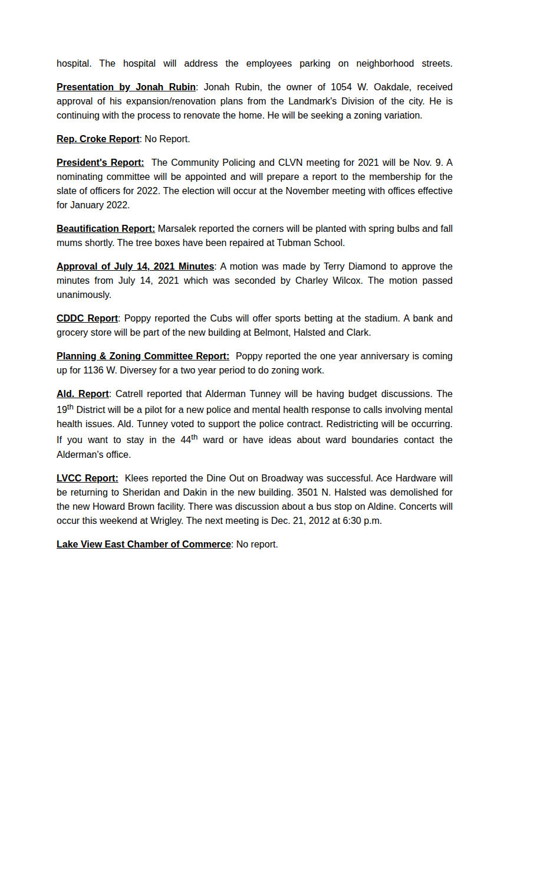hospital. The hospital will address the employees parking on neighborhood streets.
Presentation by Jonah Rubin: Jonah Rubin, the owner of 1054 W. Oakdale, received approval of his expansion/renovation plans from the Landmark's Division of the city. He is continuing with the process to renovate the home. He will be seeking a zoning variation.
Rep. Croke Report: No Report.
President's Report: The Community Policing and CLVN meeting for 2021 will be Nov. 9. A nominating committee will be appointed and will prepare a report to the membership for the slate of officers for 2022. The election will occur at the November meeting with offices effective for January 2022.
Beautification Report: Marsalek reported the corners will be planted with spring bulbs and fall mums shortly. The tree boxes have been repaired at Tubman School.
Approval of July 14, 2021 Minutes: A motion was made by Terry Diamond to approve the minutes from July 14, 2021 which was seconded by Charley Wilcox. The motion passed unanimously.
CDDC Report: Poppy reported the Cubs will offer sports betting at the stadium. A bank and grocery store will be part of the new building at Belmont, Halsted and Clark.
Planning & Zoning Committee Report: Poppy reported the one year anniversary is coming up for 1136 W. Diversey for a two year period to do zoning work.
Ald. Report: Catrell reported that Alderman Tunney will be having budget discussions. The 19th District will be a pilot for a new police and mental health response to calls involving mental health issues. Ald. Tunney voted to support the police contract. Redistricting will be occurring. If you want to stay in the 44th ward or have ideas about ward boundaries contact the Alderman's office.
LVCC Report: Klees reported the Dine Out on Broadway was successful. Ace Hardware will be returning to Sheridan and Dakin in the new building. 3501 N. Halsted was demolished for the new Howard Brown facility. There was discussion about a bus stop on Aldine. Concerts will occur this weekend at Wrigley. The next meeting is Dec. 21, 2012 at 6:30 p.m.
Lake View East Chamber of Commerce: No report.